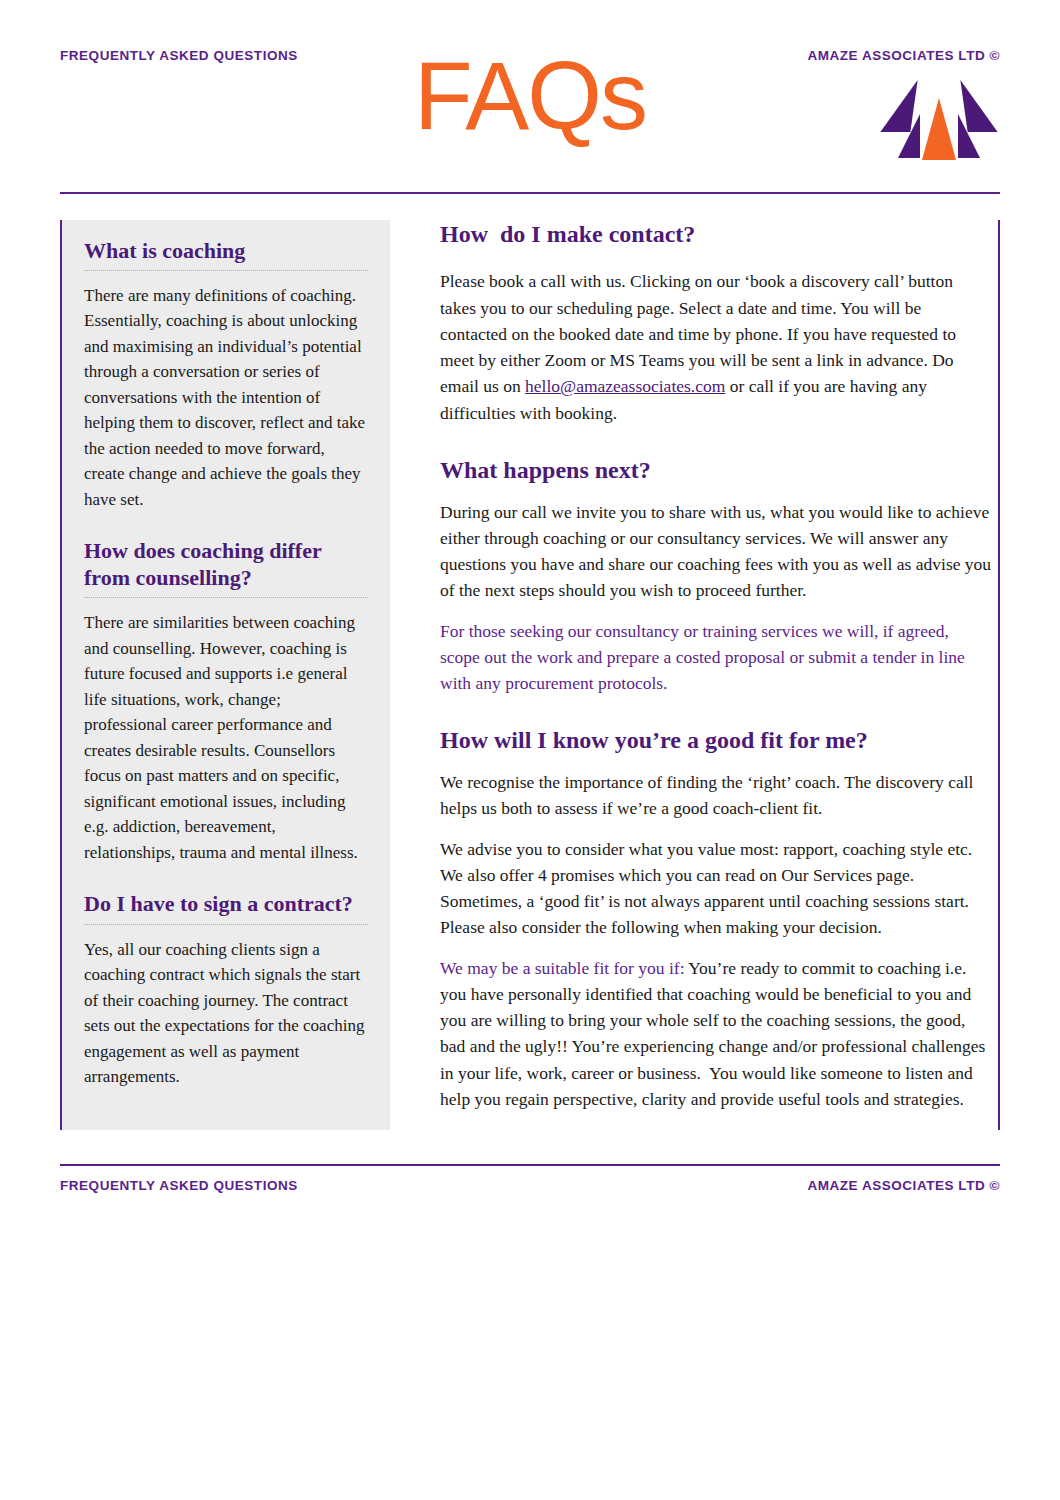Frequently Asked Questions Amaze Associates Ltd ©
FAQs
What is coaching
There are many definitions of coaching. Essentially, coaching is about unlocking and maximising an individual’s potential through a conversation or series of conversations with the intention of helping them to discover, reflect and take the action needed to move forward, create change and achieve the goals they have set.
How does coaching differ from counselling?
There are similarities between coaching and counselling. However, coaching is future focused and supports i.e general life situations, work, change; professional career performance and creates desirable results. Counsellors focus on past matters and on specific, significant emotional issues, including e.g. addiction, bereavement, relationships, trauma and mental illness.
Do I have to sign a contract?
Yes, all our coaching clients sign a coaching contract which signals the start of their coaching journey. The contract sets out the expectations for the coaching engagement as well as payment arrangements.
How do I make contact?
Please book a call with us. Clicking on our ‘book a discovery call’ button takes you to our scheduling page. Select a date and time. You will be contacted on the booked date and time by phone. If you have requested to meet by either Zoom or MS Teams you will be sent a link in advance. Do email us on hello@amazeassociates.com or call if you are having any difficulties with booking.
What happens next?
During our call we invite you to share with us, what you would like to achieve either through coaching or our consultancy services. We will answer any questions you have and share our coaching fees with you as well as advise you of the next steps should you wish to proceed further.
For those seeking our consultancy or training services we will, if agreed, scope out the work and prepare a costed proposal or submit a tender in line with any procurement protocols.
How will I know you’re a good fit for me?
We recognise the importance of finding the ‘right’ coach. The discovery call helps us both to assess if we’re a good coach-client fit.
We advise you to consider what you value most: rapport, coaching style etc. We also offer 4 promises which you can read on Our Services page. Sometimes, a ‘good fit’ is not always apparent until coaching sessions start. Please also consider the following when making your decision.
We may be a suitable fit for you if: You’re ready to commit to coaching i.e. you have personally identified that coaching would be beneficial to you and you are willing to bring your whole self to the coaching sessions, the good, bad and the ugly!! You’re experiencing change and/or professional challenges in your life, work, career or business. You would like someone to listen and help you regain perspective, clarity and provide useful tools and strategies.
Frequently Asked Questions Amaze Associates Ltd ©